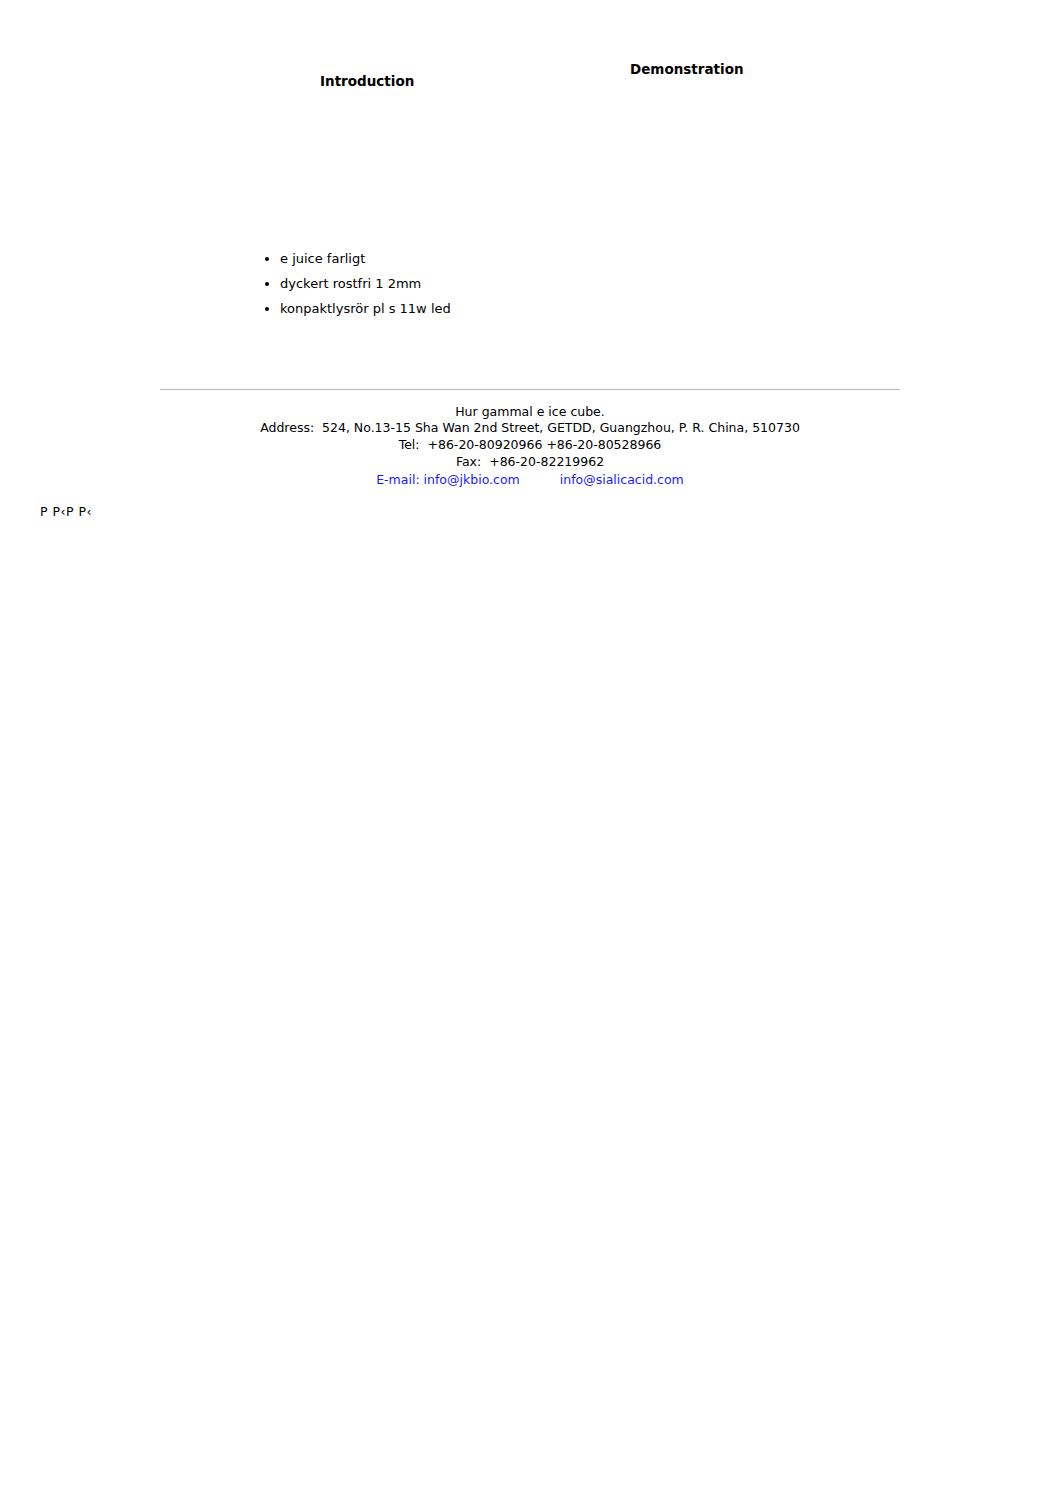Introduction
Demonstration
e juice farligt
dyckert rostfri 1 2mm
konpaktlysrör pl s 11w led
Hur gammal e ice cube.
Address: 524, No.13-15 Sha Wan 2nd Street, GETDD, Guangzhou, P. R. China, 510730
Tel: +86-20-80920966 +86-20-80528966
Fax: +86-20-82219962
E-mail: info@jkbio.com info@sialicacid.com
P P‹P P‹